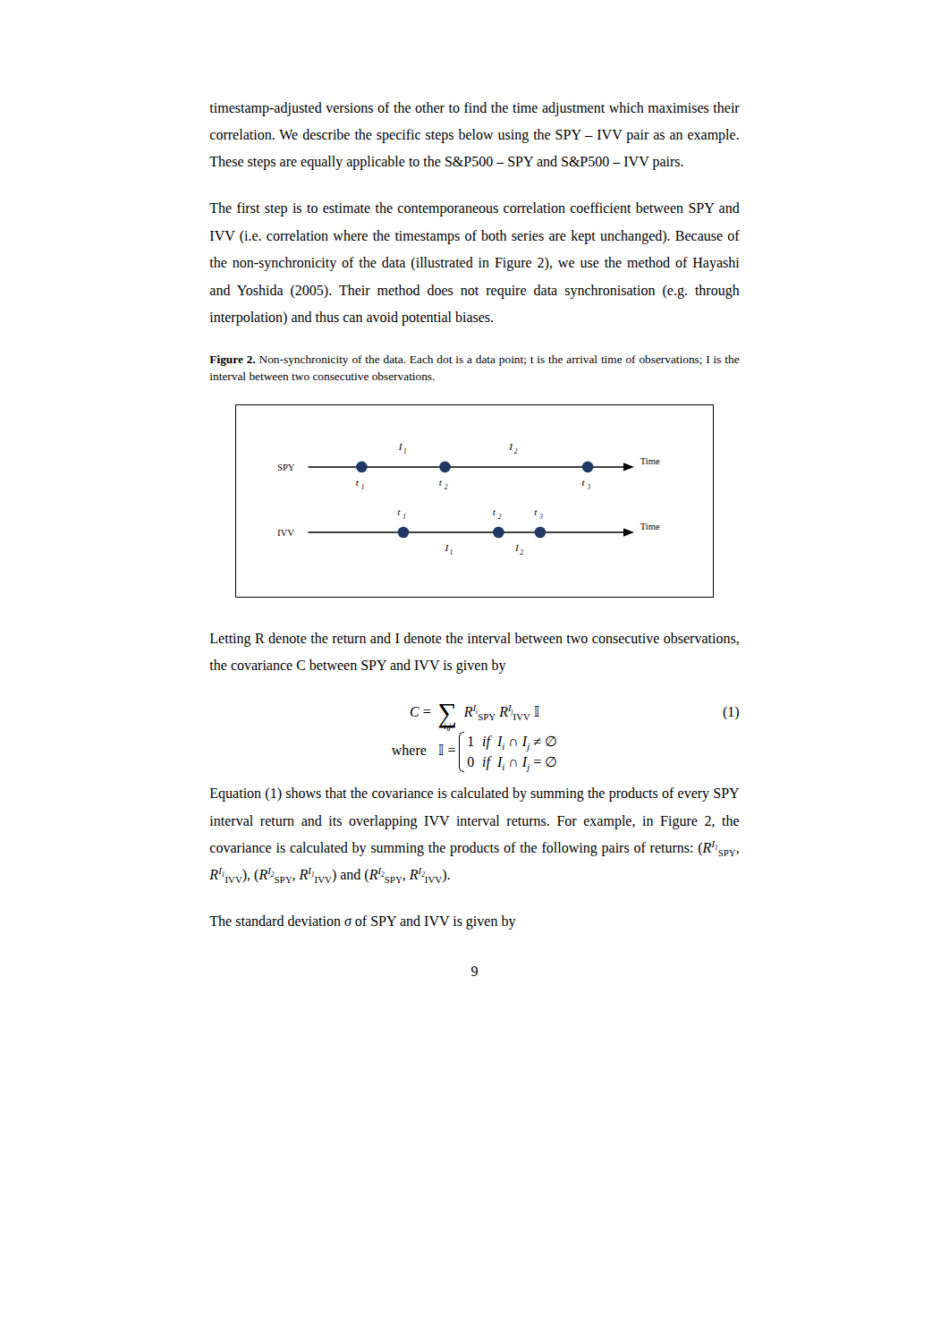timestamp-adjusted versions of the other to find the time adjustment which maximises their correlation. We describe the specific steps below using the SPY – IVV pair as an example. These steps are equally applicable to the S&P500 – SPY and S&P500 – IVV pairs.
The first step is to estimate the contemporaneous correlation coefficient between SPY and IVV (i.e. correlation where the timestamps of both series are kept unchanged). Because of the non-synchronicity of the data (illustrated in Figure 2), we use the method of Hayashi and Yoshida (2005). Their method does not require data synchronisation (e.g. through interpolation) and thus can avoid potential biases.
Figure 2. Non-synchronicity of the data. Each dot is a data point; t is the arrival time of observations; I is the interval between two consecutive observations.
SPY Time t 1 t 2 t 3 I 1 I 2 IVV Time t 1 t 2 t 3 I 1 I 2
Letting R denote the return and I denote the interval between two consecutive observations, the covariance C between SPY and IVV is given by
C = ∑i,j RIiSPY RIjIVV 𝕀 (1)
where 𝕀 = 1 if Ii ∩ Ij ≠ ∅ 0 if Ii ∩ Ij = ∅
Equation (1) shows that the covariance is calculated by summing the products of every SPY interval return and its overlapping IVV interval returns. For example, in Figure 2, the covariance is calculated by summing the products of the following pairs of returns: (RI1SPY, RI1IVV), (RI2SPY, RI1IVV) and (RI2SPY, RI2IVV).
The standard deviation σ of SPY and IVV is given by
9